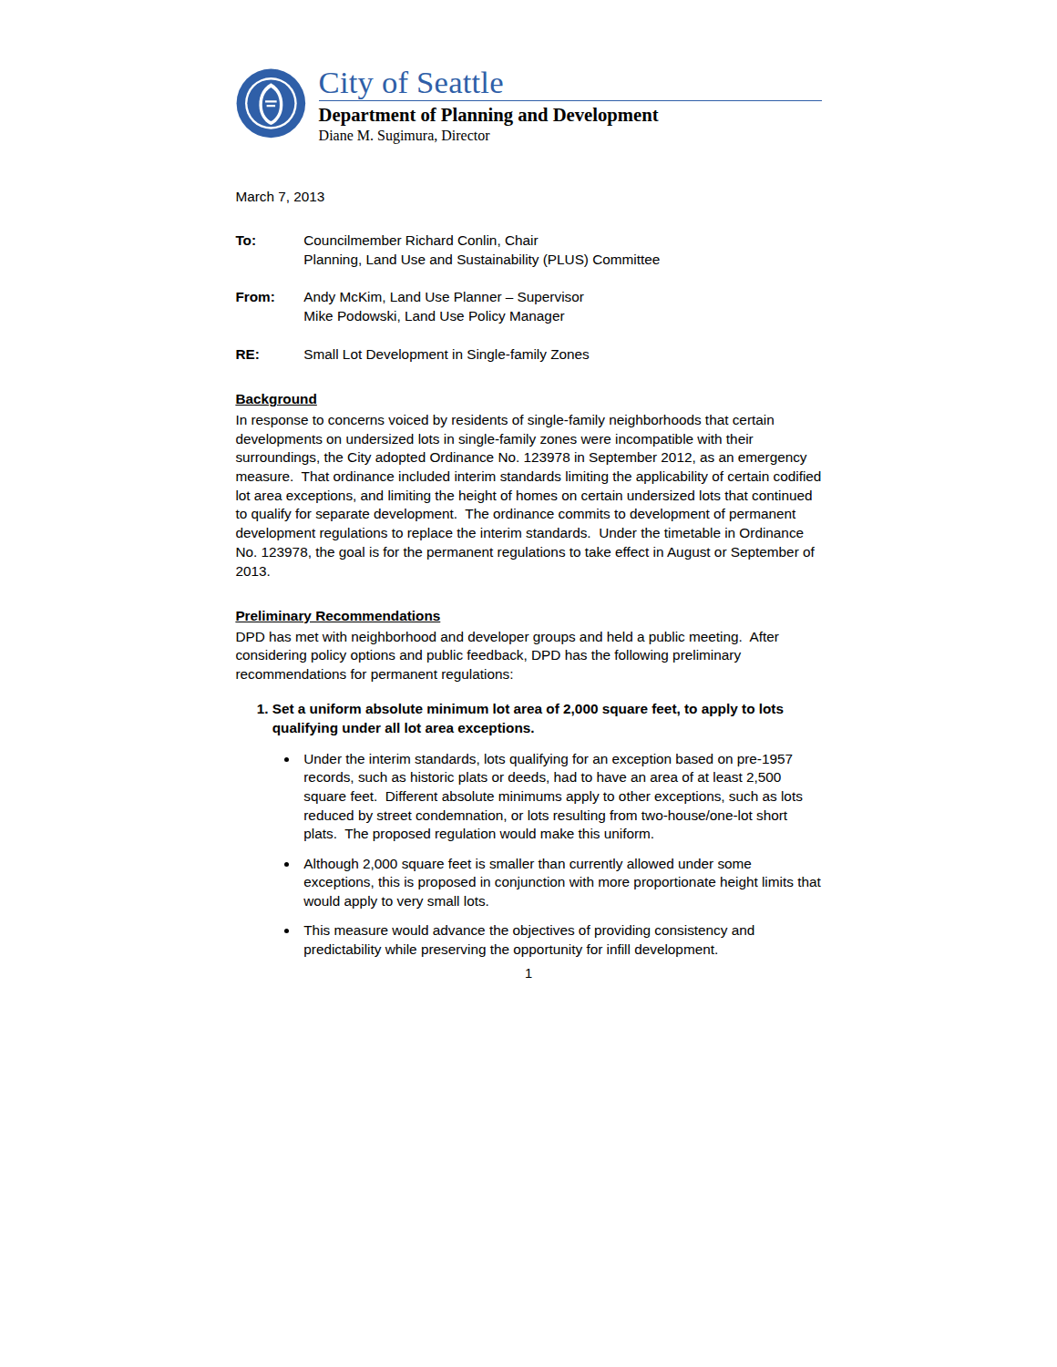City of Seattle
Department of Planning and Development
Diane M. Sugimura, Director
March 7, 2013
| To: | Councilmember Richard Conlin, Chair Planning, Land Use and Sustainability (PLUS) Committee |
| From: | Andy McKim, Land Use Planner – Supervisor Mike Podowski, Land Use Policy Manager |
| RE: | Small Lot Development in Single-family Zones |
Background
In response to concerns voiced by residents of single-family neighborhoods that certain developments on undersized lots in single-family zones were incompatible with their surroundings, the City adopted Ordinance No. 123978 in September 2012, as an emergency measure. That ordinance included interim standards limiting the applicability of certain codified lot area exceptions, and limiting the height of homes on certain undersized lots that continued to qualify for separate development. The ordinance commits to development of permanent development regulations to replace the interim standards. Under the timetable in Ordinance No. 123978, the goal is for the permanent regulations to take effect in August or September of 2013.
Preliminary Recommendations
DPD has met with neighborhood and developer groups and held a public meeting. After considering policy options and public feedback, DPD has the following preliminary recommendations for permanent regulations:
Set a uniform absolute minimum lot area of 2,000 square feet, to apply to lots qualifying under all lot area exceptions.
Under the interim standards, lots qualifying for an exception based on pre-1957 records, such as historic plats or deeds, had to have an area of at least 2,500 square feet. Different absolute minimums apply to other exceptions, such as lots reduced by street condemnation, or lots resulting from two-house/one-lot short plats. The proposed regulation would make this uniform.
Although 2,000 square feet is smaller than currently allowed under some exceptions, this is proposed in conjunction with more proportionate height limits that would apply to very small lots.
This measure would advance the objectives of providing consistency and predictability while preserving the opportunity for infill development.
1